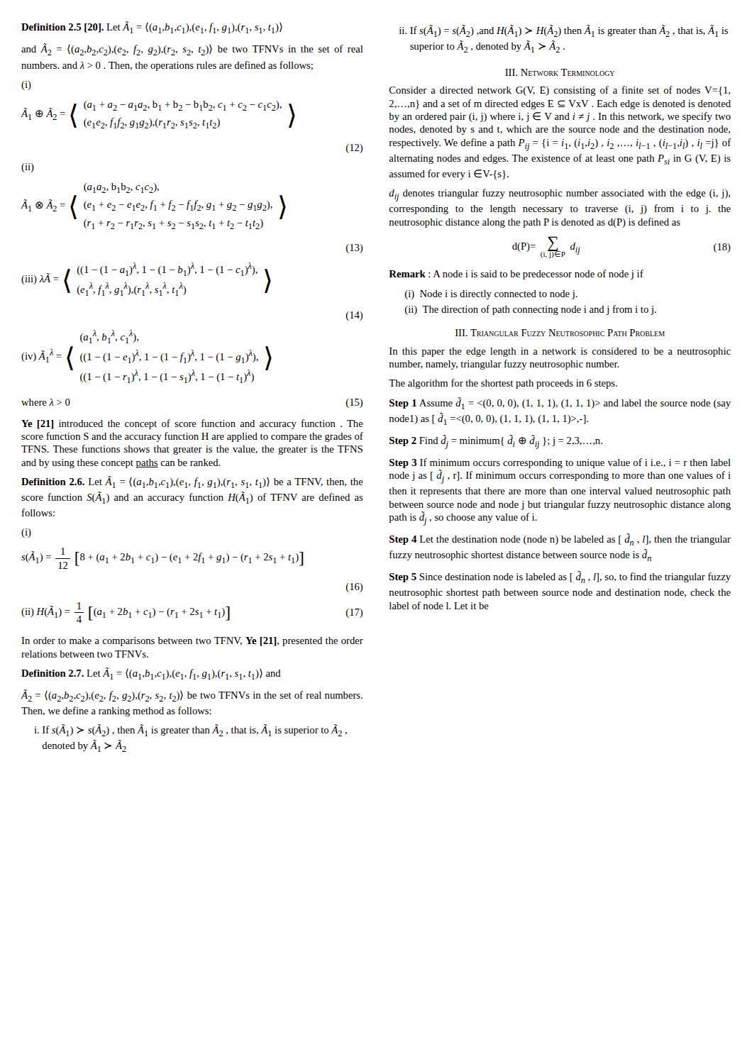Definition 2.5 [20]. Let Ã1 = ⟨(a1,b1,c1),(e1, f1, g1),(r1, s1, t1)⟩
and Ã2 = ⟨(a2,b2,c2),(e2, f2, g2),(r2, s2, t2)⟩ be two TFNVs in the set of real numbers. and λ > 0 . Then, the operations rules are defined as follows;
(i)
Ã1 ⊕ Ã2 = ⟨
| ( a 1 + a 2 − a 1 a 2 , b 1 + b 2 − b 1 b 2 , c 1 + c 2 − c 1 c 2 ), |
| ( e 1 e 2 , f 1 f 2 , g 1 g 2 ),( r 1 r 2 , s 1 s 2 , t 1 t 2 ) |
⟩
(12)
(ii)
Ã1 ⊗ Ã2 = ⟨
| ( a 1 a 2 , b 1 b 2 , c 1 c 2 ), |
| ( e 1 + e 2 − e 1 e 2 , f 1 + f 2 − f 1 f 2 , g 1 + g 2 − g 1 g 2 ), |
| ( r 1 + r 2 − r 1 r 2 , s 1 + s 2 − s 1 s 2 , t 1 + t 2 − t 1 t 2 ) |
⟩
(13)
(iii) λÃ = ⟨
| ((1 − (1 − a 1 ) λ , 1 − (1 − b 1 ) λ , 1 − (1 − c 1 ) λ ), |
| ( e 1 λ , f 1 λ , g 1 λ ),( r 1 λ , s 1 λ , t 1 λ ) |
⟩
(14)
(iv) Ã1λ = ⟨
| ( a 1 λ , b 1 λ , c 1 λ ), |
| ((1 − (1 − e 1 ) λ , 1 − (1 − f 1 ) λ , 1 − (1 − g 1 ) λ ), |
| ((1 − (1 − r 1 ) λ , 1 − (1 − s 1 ) λ , 1 − (1 − t 1 ) λ ) |
⟩
where λ > 0
(15)
Ye [21] introduced the concept of score function and accuracy function . The score function S and the accuracy function H are applied to compare the grades of TFNS. These functions shows that greater is the value, the greater is the TFNS and by using these concept paths can be ranked.
Definition 2.6. Let Ã1 = ⟨(a1,b1,c1),(e1, f1, g1),(r1, s1, t1)⟩ be a TFNV, then, the score function S(Ã1) and an accuracy function H(Ã1) of TFNV are defined as follows:
(i)
s(Ã1) = 112 [8 + (a1 + 2b1 + c1) − (e1 + 2f1 + g1) − (r1 + 2s1 + t1)]
(16)
(ii) H(Ã1) = 14 [(a1 + 2b1 + c1) − (r1 + 2s1 + t1)]
(17)
In order to make a comparisons between two TFNV, Ye [21], presented the order relations between two TFNVs.
Definition 2.7. Let Ã1 = ⟨(a1,b1,c1),(e1, f1, g1),(r1, s1, t1)⟩ and
Ã2 = ⟨(a2,b2,c2),(e2, f2, g2),(r2, s2, t2)⟩ be two TFNVs in the set of real numbers. Then, we define a ranking method as follows:
If s(Ã1) ≻ s(Ã2) , then Ã1 is greater than Ã2 , that is, Ã1 is superior to Ã2 , denoted by Ã1 ≻ Ã2
If s(Ã1) = s(Ã2) ,and H(Ã1) ≻ H(Ã2) then Ã1 is greater than Ã2 , that is, Ã1 is superior to Ã2 , denoted by Ã1 ≻ Ã2 .
III. Network Terminology
Consider a directed network G(V, E) consisting of a finite set of nodes V={1, 2,…,n} and a set of m directed edges E ⊆ VxV . Each edge is denoted is denoted by an ordered pair (i, j) where i, j ∈ V and i ≠ j . In this network, we specify two nodes, denoted by s and t, which are the source node and the destination node, respectively. We define a path Pij = {i = i1, (i1,i2) , i2 ,…, il−1 , (il−1,il) , il =j} of alternating nodes and edges. The existence of at least one path Psi in G (V, E) is assumed for every i ∈V-{s}.
dij denotes triangular fuzzy neutrosophic number associated with the edge (i, j), corresponding to the length necessary to traverse (i, j) from i to j. the neutrosophic distance along the path P is denoted as d(P) is defined as
d(P)= ∑(i, j)∈P dij
(18)
Remark : A node i is said to be predecessor node of node j if
(i) Node i is directly connected to node j.
(ii) The direction of path connecting node i and j from i to j.
III. Triangular Fuzzy Neutrosophic Path Problem
In this paper the edge length in a network is considered to be a neutrosophic number, namely, triangular fuzzy neutrosophic number.
The algorithm for the shortest path proceeds in 6 steps.
Step 1 Assume d̃1 = <(0, 0, 0), (1, 1, 1), (1, 1, 1)> and label the source node (say node1) as [ d̃1 =<(0, 0, 0), (1, 1, 1), (1, 1, 1)>,-].
Step 2 Find d̃j = minimum{ d̃i ⊕ d̃ij }; j = 2,3,…,n.
Step 3 If minimum occurs corresponding to unique value of i i.e., i = r then label node j as [ d̃j , r]. If minimum occurs corresponding to more than one values of i then it represents that there are more than one interval valued neutrosophic path between source node and node j but triangular fuzzy neutrosophic distance along path is d̃j , so choose any value of i.
Step 4 Let the destination node (node n) be labeled as [ d̃n , l], then the triangular fuzzy neutrosophic shortest distance between source node is d̃n
Step 5 Since destination node is labeled as [ d̃n , l], so, to find the triangular fuzzy neutrosophic shortest path between source node and destination node, check the label of node l. Let it be